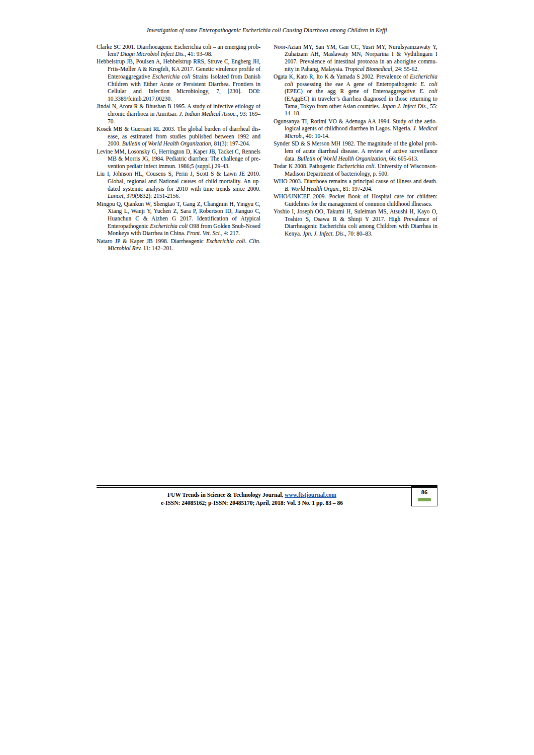Investigation of some Enteropathogenic Escherichia coli Causing Diarrhoea among Children in Keffi
Clarke SC 2001. Diarrhoeagenic Escherichia coli – an emerging problem? Diagn Microbiol Infect Dis., 41: 93–98.
Hebbelstrup JB, Poulsen A, Hebbelstrup RRS, Struve C, Engberg JH, Friis-Møller A & Krogfelt, KA 2017. Genetic virulence profile of Enteroaggregative Escherichia coli Strains Isolated from Danish Children with Either Acute or Persistent Diarrhea. Frontiers in Cellular and Infection Microbiology, 7, [230]. DOI: 10.3389/fcimb.2017.00230.
Jindal N, Arora R & Bhushan B 1995. A study of infective etiology of chronic diarrhoea in Amritsar. J. Indian Medical Assoc., 93: 169–70.
Kosek MB & Guerrant RL 2003. The global burden of diarrheal disease, as estimated from studies published between 1992 and 2000. Bulletin of World Health Organization, 81(3): 197-204.
Levine MM, Losonsky G, Herrington D, Kaper JB, Tacket C, Rennels MB & Morris JG, 1984. Pediatric diarrhea: The challenge of prevention pediatr infect immun. 1986;5 (suppl.) 29-43.
Liu I, Johnson HL, Cousens S, Perin J, Scott S & Lawn JE 2010. Global, regional and National causes of child mortality. An updated systemic analysis for 2010 with time trends since 2000. Lancet, 379(9832): 2151-2156.
Mingpu Q, Qiankun W, Shengtao T, Gang Z, Changmin H, Yingyu C, Xiang L, Wanji Y, Yuchen Z, Sara P, Robertson ID, Jianguo C, Huanchun C & Aizhen G 2017. Identification of Atypical Enteropathogenic Escherichia coli O98 from Golden Snub-Nosed Monkeys with Diarrhea in China. Front. Vet. Sci., 4: 217.
Nataro JP & Kaper JB 1998. Diarrheagenic Escherichia coli. Clin. Microbiol Rev. 11: 142–201.
Noor-Azian MY, San YM, Gan CC, Yusri MY, Nurulsyamzawaty Y, Zuhaizam AH, Maslawaty MN, Norparina I & Vythilingam I 2007. Prevalence of intestinal protozoa in an aborigine community in Pahang, Malaysia. Tropical Biomedical, 24: 55-62.
Ogata K, Kato R, Ito K & Yamada S 2002. Prevalence of Escherichia coli possessing the eae A gene of Enteropathogenic E. coli (EPEC) or the agg R gene of Enteroaggregative E. coli (EAggEC) in traveler’s diarrhea diagnosed in those returning to Tama, Tokyo from other Asian countries. Japan J. Infect Dis., 55: 14–18.
Ogunsanya TI, Rotimi VO & Adenuga AA 1994. Study of the aetiological agents of childhood diarrhea in Lagos. Nigeria. J. Medical Microb., 40: 10-14.
Synder SD & S Merson MH 1982. The magnitude of the global problem of acute diarrheal disease. A review of active surveillance data. Bulletin of World Health Organization, 66: 605-613.
Todar K 2008. Pathogenic Escherichia coli. University of Wisconson-Madison Department of bacteriology, p. 500.
WHO 2003. Diarrhoea remains a principal cause of illness and death. B. World Health Organ., 81: 197-204.
WHO/UNICEF 2009. Pocket Book of Hospital care for children: Guidelines for the management of common childhood illnesses.
Yoshio I, Joseph OO, Takumi H, Suleiman MS, Atsushi H, Kayo O, Toshiro S, Osawa R & Shinji Y 2017. High Prevalence of Diarrheagenic Escherichia coli among Children with Diarrhea in Kenya. Jpn. J. Infect. Dis., 70: 80–83.
FUW Trends in Science & Technology Journal, www.ftstjournal.com
e-ISSN: 24085162; p-ISSN: 20485170; April, 2018: Vol. 3 No. 1 pp. 83 – 86
86